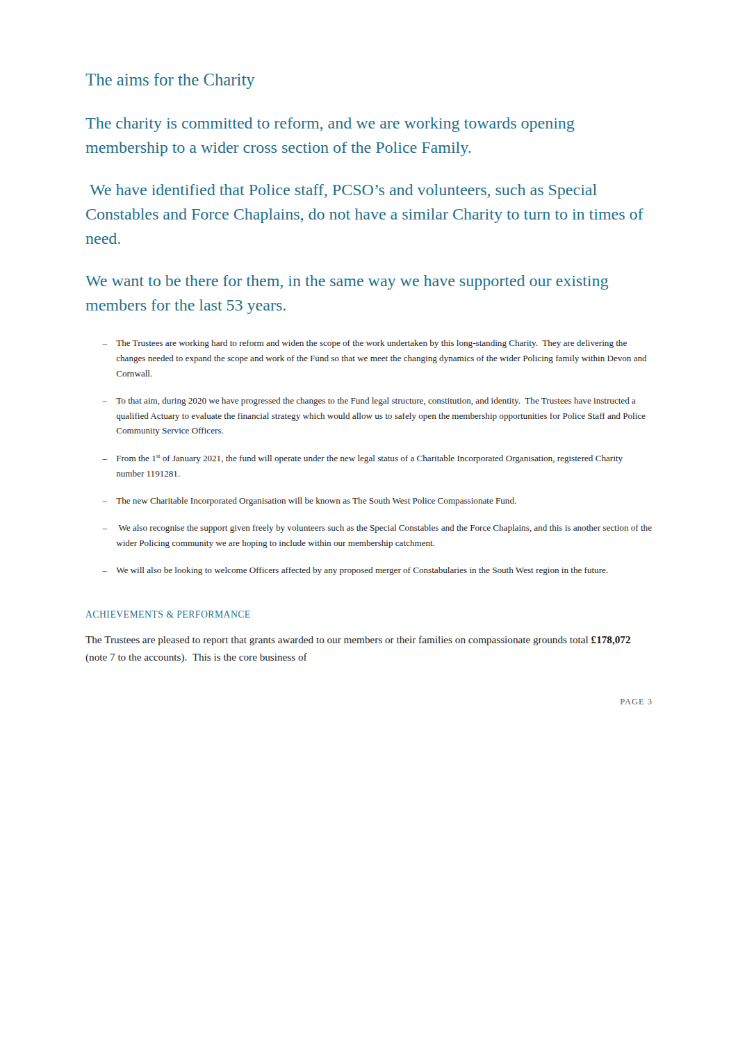The aims for the Charity
The charity is committed to reform, and we are working towards opening membership to a wider cross section of the Police Family.
We have identified that Police staff, PCSO’s and volunteers, such as Special Constables and Force Chaplains, do not have a similar Charity to turn to in times of need.
We want to be there for them, in the same way we have supported our existing members for the last 53 years.
The Trustees are working hard to reform and widen the scope of the work undertaken by this long-standing Charity. They are delivering the changes needed to expand the scope and work of the Fund so that we meet the changing dynamics of the wider Policing family within Devon and Cornwall.
To that aim, during 2020 we have progressed the changes to the Fund legal structure, constitution, and identity. The Trustees have instructed a qualified Actuary to evaluate the financial strategy which would allow us to safely open the membership opportunities for Police Staff and Police Community Service Officers.
From the 1st of January 2021, the fund will operate under the new legal status of a Charitable Incorporated Organisation, registered Charity number 1191281.
The new Charitable Incorporated Organisation will be known as The South West Police Compassionate Fund.
We also recognise the support given freely by volunteers such as the Special Constables and the Force Chaplains, and this is another section of the wider Policing community we are hoping to include within our membership catchment.
We will also be looking to welcome Officers affected by any proposed merger of Constabularies in the South West region in the future.
ACHIEVEMENTS & PERFORMANCE
The Trustees are pleased to report that grants awarded to our members or their families on compassionate grounds total £178,072 (note 7 to the accounts). This is the core business of
PAGE 3